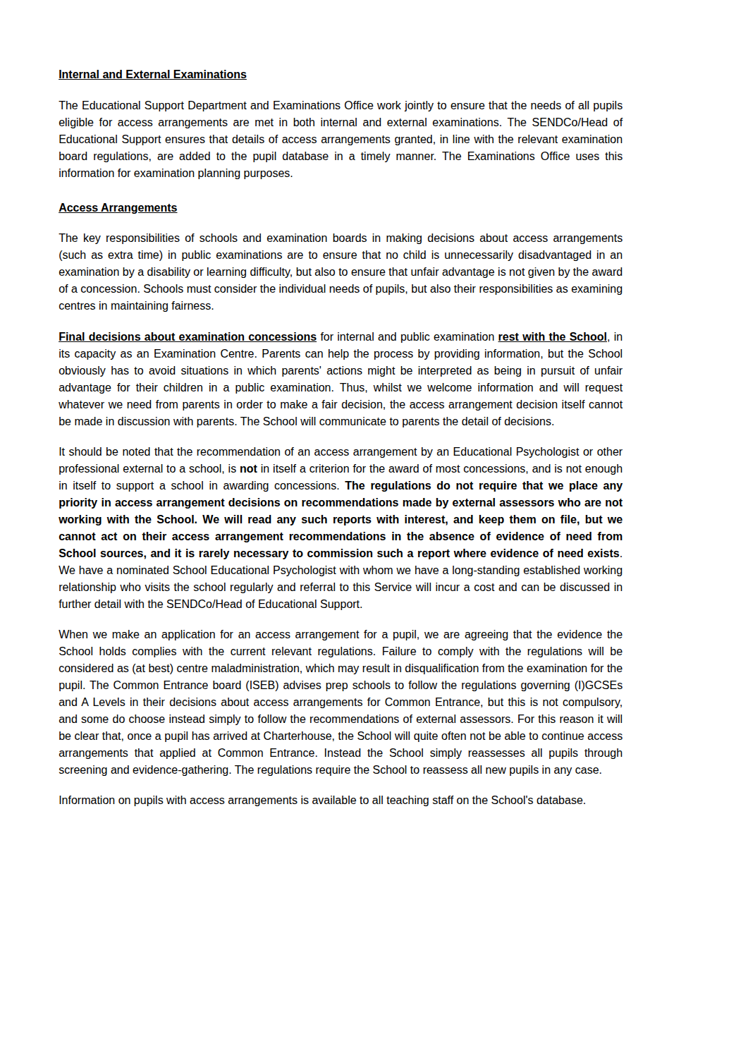Internal and External Examinations
The Educational Support Department and Examinations Office work jointly to ensure that the needs of all pupils eligible for access arrangements are met in both internal and external examinations. The SENDCo/Head of Educational Support ensures that details of access arrangements granted, in line with the relevant examination board regulations, are added to the pupil database in a timely manner. The Examinations Office uses this information for examination planning purposes.
Access Arrangements
The key responsibilities of schools and examination boards in making decisions about access arrangements (such as extra time) in public examinations are to ensure that no child is unnecessarily disadvantaged in an examination by a disability or learning difficulty, but also to ensure that unfair advantage is not given by the award of a concession. Schools must consider the individual needs of pupils, but also their responsibilities as examining centres in maintaining fairness.
Final decisions about examination concessions for internal and public examination rest with the School, in its capacity as an Examination Centre. Parents can help the process by providing information, but the School obviously has to avoid situations in which parents' actions might be interpreted as being in pursuit of unfair advantage for their children in a public examination. Thus, whilst we welcome information and will request whatever we need from parents in order to make a fair decision, the access arrangement decision itself cannot be made in discussion with parents. The School will communicate to parents the detail of decisions.
It should be noted that the recommendation of an access arrangement by an Educational Psychologist or other professional external to a school, is not in itself a criterion for the award of most concessions, and is not enough in itself to support a school in awarding concessions. The regulations do not require that we place any priority in access arrangement decisions on recommendations made by external assessors who are not working with the School. We will read any such reports with interest, and keep them on file, but we cannot act on their access arrangement recommendations in the absence of evidence of need from School sources, and it is rarely necessary to commission such a report where evidence of need exists. We have a nominated School Educational Psychologist with whom we have a long-standing established working relationship who visits the school regularly and referral to this Service will incur a cost and can be discussed in further detail with the SENDCo/Head of Educational Support.
When we make an application for an access arrangement for a pupil, we are agreeing that the evidence the School holds complies with the current relevant regulations. Failure to comply with the regulations will be considered as (at best) centre maladministration, which may result in disqualification from the examination for the pupil. The Common Entrance board (ISEB) advises prep schools to follow the regulations governing (I)GCSEs and A Levels in their decisions about access arrangements for Common Entrance, but this is not compulsory, and some do choose instead simply to follow the recommendations of external assessors. For this reason it will be clear that, once a pupil has arrived at Charterhouse, the School will quite often not be able to continue access arrangements that applied at Common Entrance. Instead the School simply reassesses all pupils through screening and evidence-gathering. The regulations require the School to reassess all new pupils in any case.
Information on pupils with access arrangements is available to all teaching staff on the School's database.